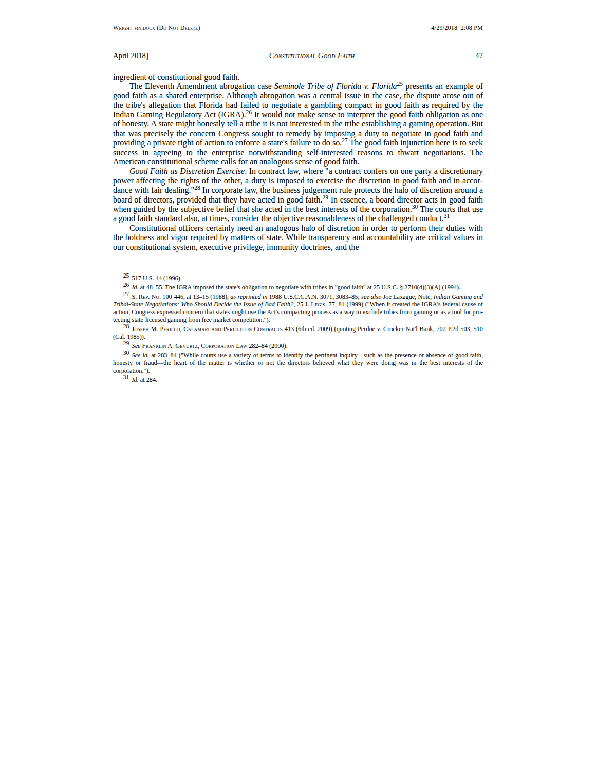Wright-fin.docx (Do Not Delete) 4/29/2018 2:08 PM
April 2018] Constitutional Good Faith 47
ingredient of constitutional good faith.
The Eleventh Amendment abrogation case Seminole Tribe of Florida v. Florida25 presents an example of good faith as a shared enterprise. Although abrogation was a central issue in the case, the dispute arose out of the tribe's allegation that Florida had failed to negotiate a gambling compact in good faith as required by the Indian Gaming Regulatory Act (IGRA).26 It would not make sense to interpret the good faith obligation as one of honesty. A state might honestly tell a tribe it is not interested in the tribe establishing a gaming operation. But that was precisely the concern Congress sought to remedy by imposing a duty to negotiate in good faith and providing a private right of action to enforce a state's failure to do so.27 The good faith injunction here is to seek success in agreeing to the enterprise notwithstanding self-interested reasons to thwart negotiations. The American constitutional scheme calls for an analogous sense of good faith.
Good Faith as Discretion Exercise. In contract law, where "a contract confers on one party a discretionary power affecting the rights of the other, a duty is imposed to exercise the discretion in good faith and in accordance with fair dealing."28 In corporate law, the business judgement rule protects the halo of discretion around a board of directors, provided that they have acted in good faith.29 In essence, a board director acts in good faith when guided by the subjective belief that she acted in the best interests of the corporation.30 The courts that use a good faith standard also, at times, consider the objective reasonableness of the challenged conduct.31
Constitutional officers certainly need an analogous halo of discretion in order to perform their duties with the boldness and vigor required by matters of state. While transparency and accountability are critical values in our constitutional system, executive privilege, immunity doctrines, and the
25517 U.S. 44 (1996).
26 Id. at 48–55. The IGRA imposed the state's obligation to negotiate with tribes in "good faith" at 25 U.S.C. § 2710(d)(3)(A) (1994).
27 S. Rep. No. 100-446, at 13–15 (1988), as reprinted in 1988 U.S.C.C.A.N. 3071, 3083–85; see also Joe Laxague, Note, Indian Gaming and Tribal-State Negotiations: Who Should Decide the Issue of Bad Faith?, 25 J. Legis. 77, 81 (1999) ("When it created the IGRA's federal cause of action, Congress expressed concern that states might use the Act's compacting process as a way to exclude tribes from gaming or as a tool for protecting state-licensed gaming from free market competition.").
28 Joseph M. Perillo, Calamari and Perillo on Contracts 413 (6th ed. 2009) (quoting Perdue v. Crocker Nat'l Bank, 702 P.2d 503, 510 (Cal. 1985)).
29 See Franklin A. Gevurtz, Corporation Law 282–84 (2000).
30 See id. at 283–84 ("While courts use a variety of terms to identify the pertinent inquiry—such as the presence or absence of good faith, honesty or fraud—the heart of the matter is whether or not the directors believed what they were doing was in the best interests of the corporation.").
31 Id. at 284.